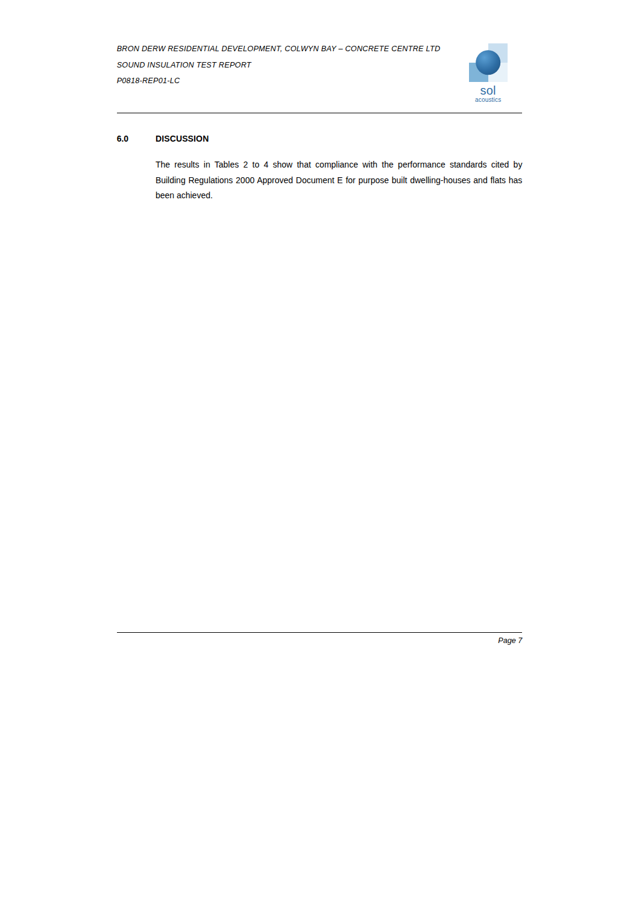BRON DERW RESIDENTIAL DEVELOPMENT, COLWYN BAY – CONCRETE CENTRE LTD
SOUND INSULATION TEST REPORT
P0818-REP01-LC
sol
acoustics
6.0
DISCUSSION
The results in Tables 2 to 4 show that compliance with the performance standards cited by Building Regulations 2000 Approved Document E for purpose built dwelling-houses and flats has been achieved.
Page 7